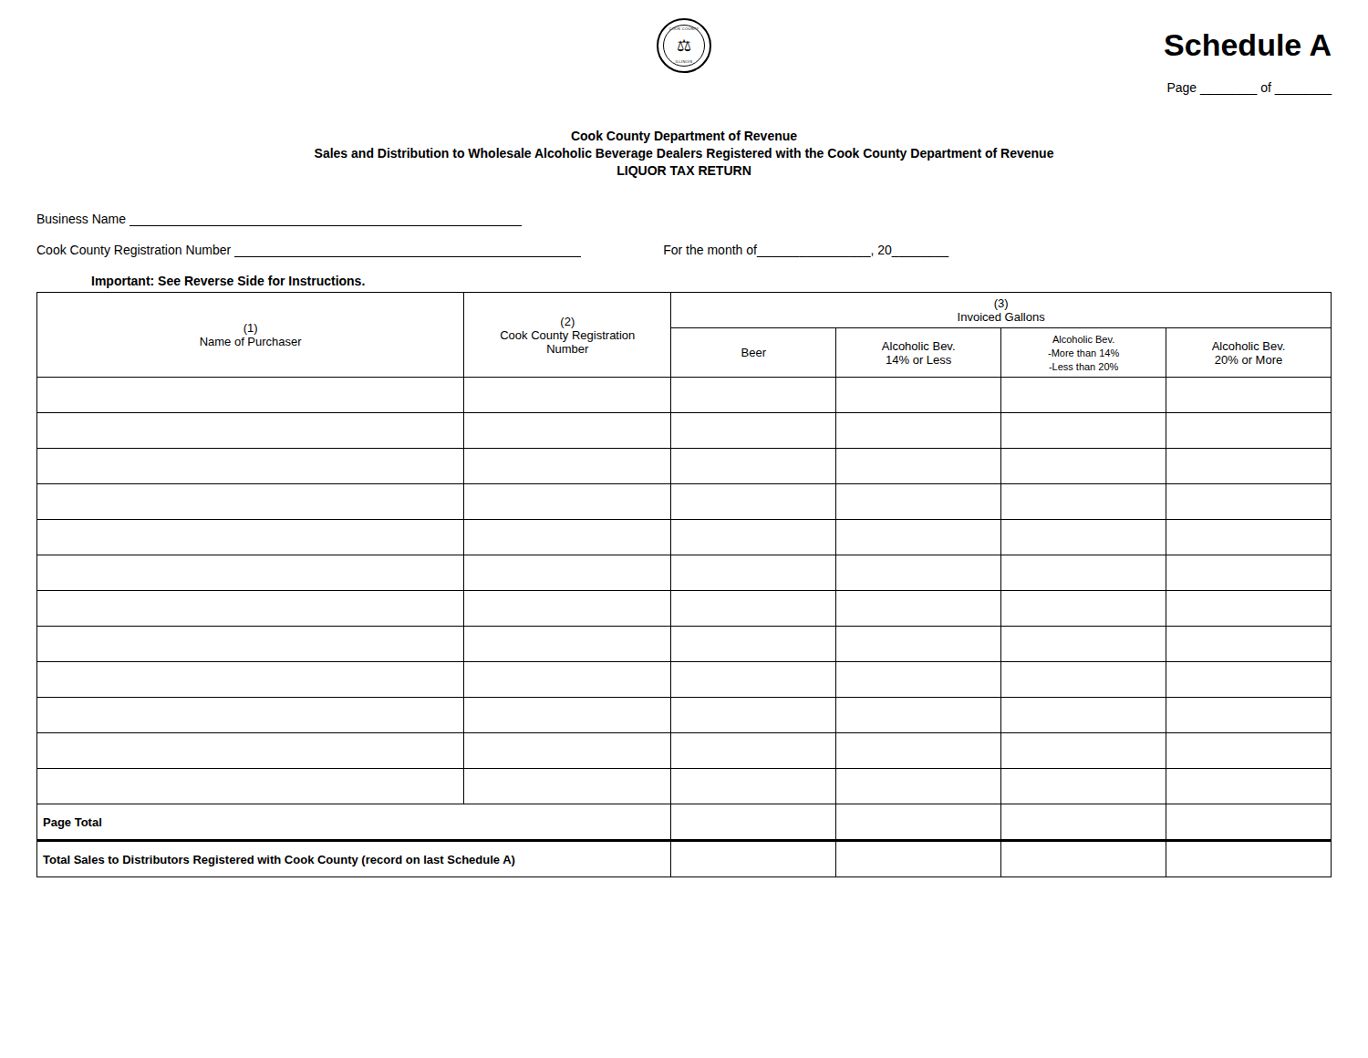COOK COUNTY ⚖ ILLINOIS
Schedule A
Page ________ of ________
Cook County Department of Revenue
Sales and Distribution to Wholesale Alcoholic Beverage Dealers Registered with the Cook County Department of Revenue
LIQUOR TAX RETURN
Business Name
Cook County Registration Number For the month of________________, 20________
Important: See Reverse Side for Instructions.
| (1) Name of Purchaser | (2) Cook County Registration Number | (3) Invoiced Gallons |
| --- | --- | --- |
| Beer | Alcoholic Bev. 14% or Less | Alcoholic Bev. -More than 14% -Less than 20% | Alcoholic Bev. 20% or More |
| Page Total | | | | |
| Total Sales to Distributors Registered with Cook County (record on last Schedule A) | | | | |